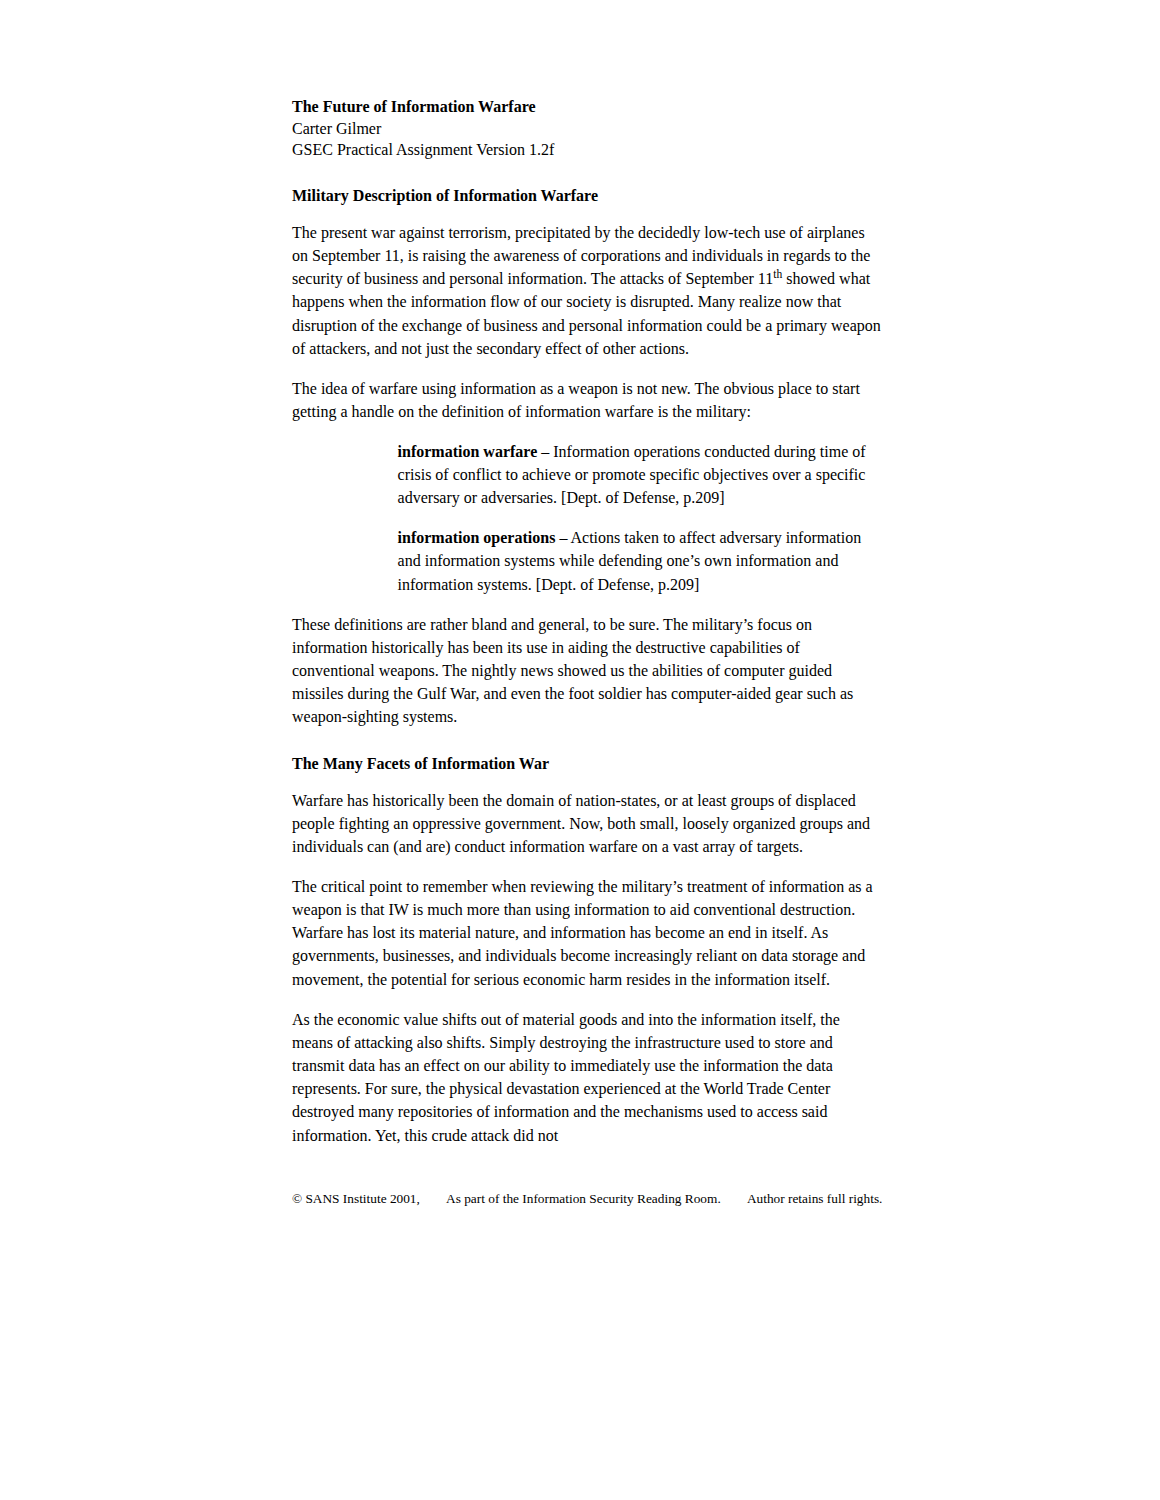The Future of Information Warfare
Carter Gilmer
GSEC Practical Assignment Version 1.2f
Military Description of Information Warfare
The present war against terrorism, precipitated by the decidedly low-tech use of airplanes on September 11, is raising the awareness of corporations and individuals in regards to the security of business and personal information. The attacks of September 11th showed what happens when the information flow of our society is disrupted. Many realize now that disruption of the exchange of business and personal information could be a primary weapon of attackers, and not just the secondary effect of other actions.
The idea of warfare using information as a weapon is not new. The obvious place to start getting a handle on the definition of information warfare is the military:
information warfare – Information operations conducted during time of crisis of conflict to achieve or promote specific objectives over a specific adversary or adversaries. [Dept. of Defense, p.209]
information operations – Actions taken to affect adversary information and information systems while defending one’s own information and information systems. [Dept. of Defense, p.209]
These definitions are rather bland and general, to be sure. The military’s focus on information historically has been its use in aiding the destructive capabilities of conventional weapons. The nightly news showed us the abilities of computer guided missiles during the Gulf War, and even the foot soldier has computer-aided gear such as weapon-sighting systems.
The Many Facets of Information War
Warfare has historically been the domain of nation-states, or at least groups of displaced people fighting an oppressive government. Now, both small, loosely organized groups and individuals can (and are) conduct information warfare on a vast array of targets.
The critical point to remember when reviewing the military’s treatment of information as a weapon is that IW is much more than using information to aid conventional destruction. Warfare has lost its material nature, and information has become an end in itself. As governments, businesses, and individuals become increasingly reliant on data storage and movement, the potential for serious economic harm resides in the information itself.
As the economic value shifts out of material goods and into the information itself, the means of attacking also shifts. Simply destroying the infrastructure used to store and transmit data has an effect on our ability to immediately use the information the data represents. For sure, the physical devastation experienced at the World Trade Center destroyed many repositories of information and the mechanisms used to access said information. Yet, this crude attack did not
© SANS Institute 2001, As part of the Information Security Reading Room. Author retains full rights.